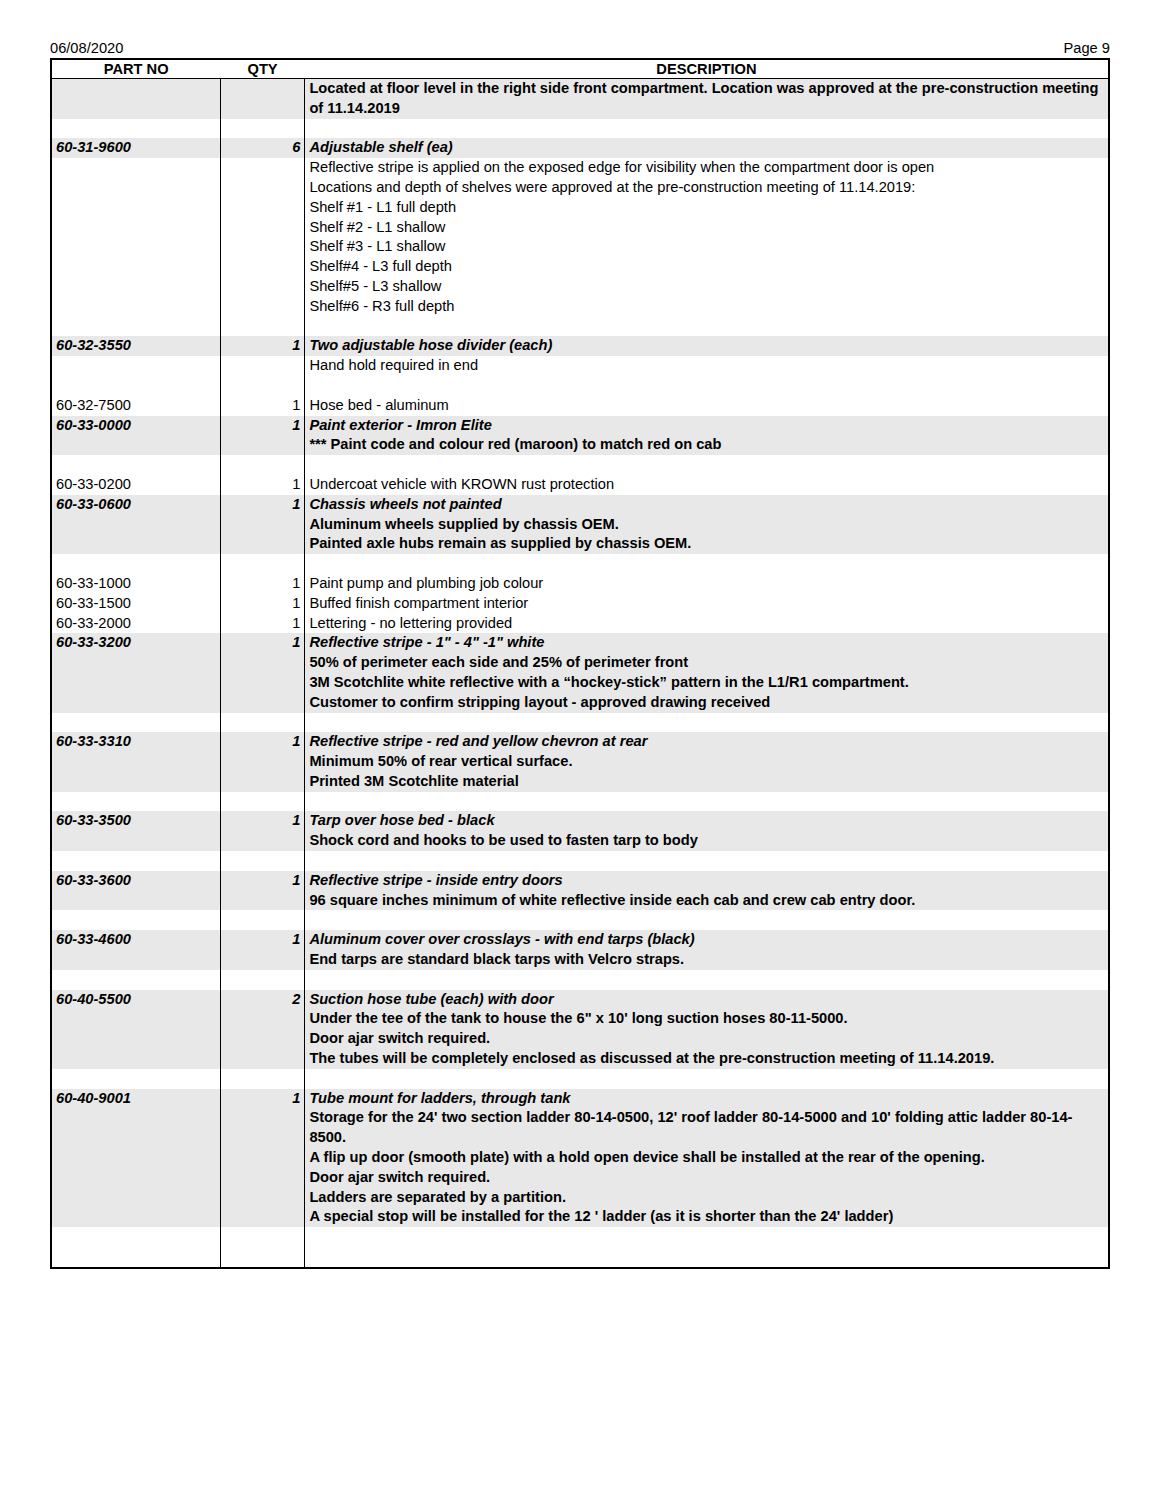06/08/2020 Page 9
| PART NO | QTY | DESCRIPTION |
| --- | --- | --- |
| | | Located at floor level in the right side front compartment. Location was approved at the pre-construction meeting of 11.14.2019 |
| 60-31-9600 | 6 | Adjustable shelf (ea) |
| | | Reflective stripe is applied on the exposed edge for visibility when the compartment door is open |
| | | Locations and depth of shelves were approved at the pre-construction meeting of 11.14.2019: |
| | | Shelf #1 - L1 full depth |
| | | Shelf #2 - L1 shallow |
| | | Shelf #3 - L1 shallow |
| | | Shelf#4 - L3 full depth |
| | | Shelf#5 - L3 shallow |
| | | Shelf#6 - R3 full depth |
| 60-32-3550 | 1 | Two adjustable hose divider (each) |
| | | Hand hold required in end |
| 60-32-7500 | 1 | Hose bed - aluminum |
| 60-33-0000 | 1 | Paint exterior - Imron Elite |
| | | *** Paint code and colour red (maroon) to match red on cab |
| 60-33-0200 | 1 | Undercoat vehicle with KROWN rust protection |
| 60-33-0600 | 1 | Chassis wheels not painted |
| | | Aluminum wheels supplied by chassis OEM. |
| | | Painted axle hubs remain as supplied by chassis OEM. |
| 60-33-1000 | 1 | Paint pump and plumbing job colour |
| 60-33-1500 | 1 | Buffed finish compartment interior |
| 60-33-2000 | 1 | Lettering - no lettering provided |
| 60-33-3200 | 1 | Reflective stripe - 1" - 4" -1" white |
| | | 50% of perimeter each side and 25% of perimeter front |
| | | 3M Scotchlite white reflective with a “hockey-stick” pattern in the L1/R1 compartment. |
| | | Customer to confirm stripping layout - approved drawing received |
| 60-33-3310 | 1 | Reflective stripe - red and yellow chevron at rear |
| | | Minimum 50% of rear vertical surface. |
| | | Printed 3M Scotchlite material |
| 60-33-3500 | 1 | Tarp over hose bed - black |
| | | Shock cord and hooks to be used to fasten tarp to body |
| 60-33-3600 | 1 | Reflective stripe - inside entry doors |
| | | 96 square inches minimum of white reflective inside each cab and crew cab entry door. |
| 60-33-4600 | 1 | Aluminum cover over crosslays - with end tarps (black) |
| | | End tarps are standard black tarps with Velcro straps. |
| 60-40-5500 | 2 | Suction hose tube (each) with door |
| | | Under the tee of the tank to house the 6" x 10' long suction hoses 80-11-5000. |
| | | Door ajar switch required. |
| | | The tubes will be completely enclosed as discussed at the pre-construction meeting of 11.14.2019. |
| 60-40-9001 | 1 | Tube mount for ladders, through tank |
| | | Storage for the 24' two section ladder 80-14-0500, 12' roof ladder 80-14-5000 and 10' folding attic ladder 80-14-8500. |
| | | A flip up door (smooth plate) with a hold open device shall be installed at the rear of the opening. |
| | | Door ajar switch required. |
| | | Ladders are separated by a partition. |
| | | A special stop will be installed for the 12 ' ladder (as it is shorter than the 24' ladder) |